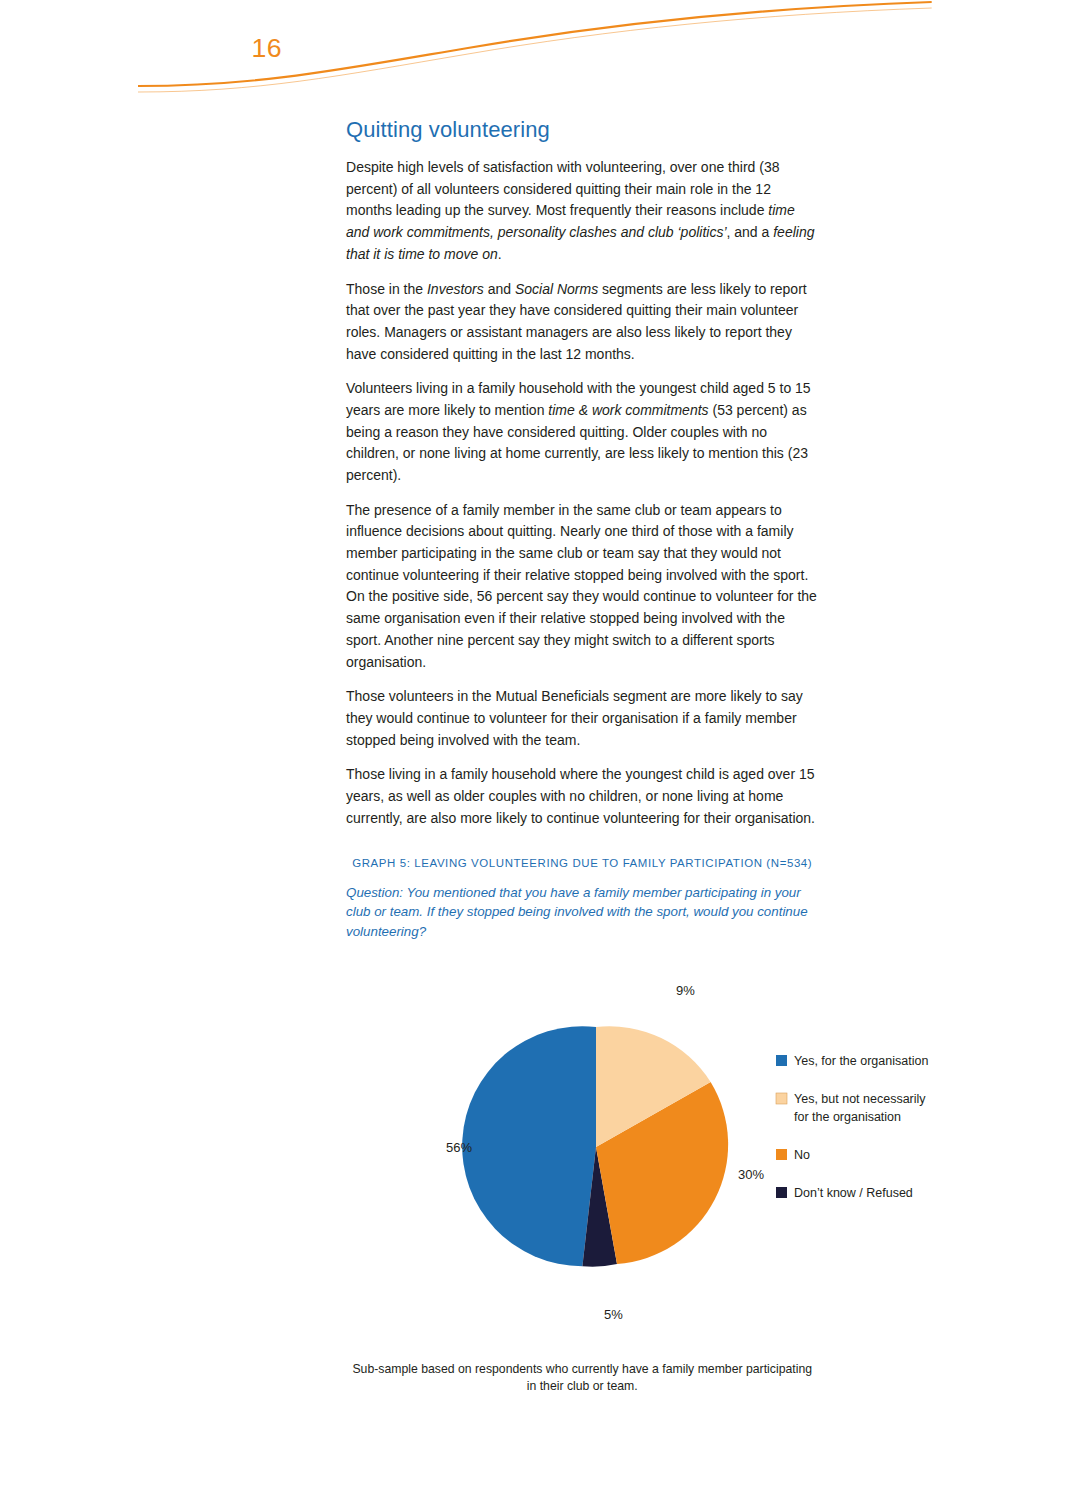16
Quitting volunteering
Despite high levels of satisfaction with volunteering, over one third (38 percent) of all volunteers considered quitting their main role in the 12 months leading up the survey. Most frequently their reasons include time and work commitments, personality clashes and club ‘politics’, and a feeling that it is time to move on.
Those in the Investors and Social Norms segments are less likely to report that over the past year they have considered quitting their main volunteer roles. Managers or assistant managers are also less likely to report they have considered quitting in the last 12 months.
Volunteers living in a family household with the youngest child aged 5 to 15 years are more likely to mention time & work commitments (53 percent) as being a reason they have considered quitting. Older couples with no children, or none living at home currently, are less likely to mention this (23 percent).
The presence of a family member in the same club or team appears to influence decisions about quitting. Nearly one third of those with a family member participating in the same club or team say that they would not continue volunteering if their relative stopped being involved with the sport. On the positive side, 56 percent say they would continue to volunteer for the same organisation even if their relative stopped being involved with the sport. Another nine percent say they might switch to a different sports organisation.
Those volunteers in the Mutual Beneficials segment are more likely to say they would continue to volunteer for their organisation if a family member stopped being involved with the team.
Those living in a family household where the youngest child is aged over 15 years, as well as older couples with no children, or none living at home currently, are also more likely to continue volunteering for their organisation.
Graph 5: Leaving volunteering due to family participation (n=534)
Question: You mentioned that you have a family member participating in your club or team. If they stopped being involved with the sport, would you continue volunteering?
9% 56% 30% 5% Yes, for the organisation Yes, but not necessarily for the organisation No Don’t know / Refused
Sub-sample based on respondents who currently have a family member participating
in their club or team.